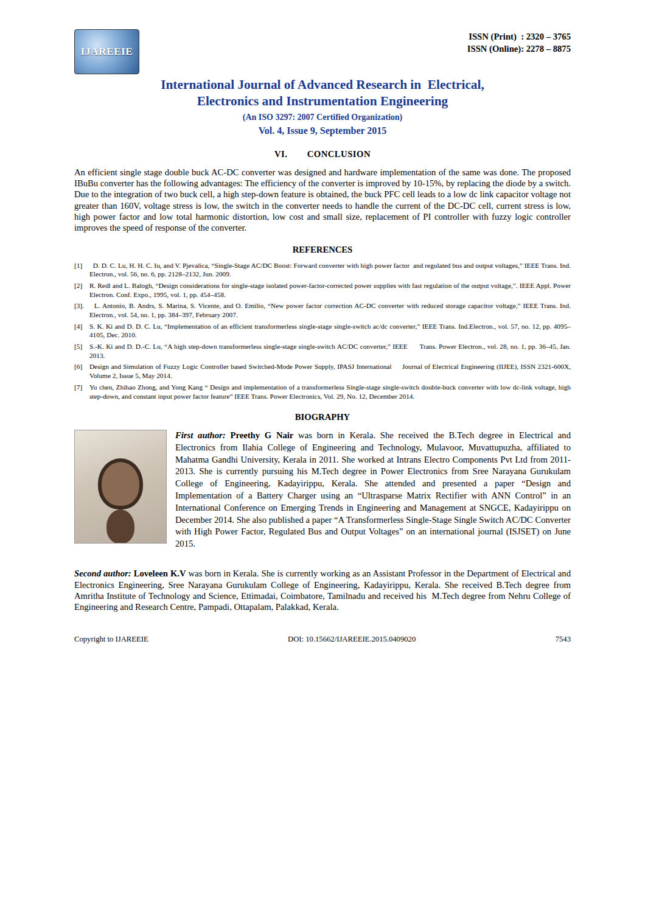IJAREEIE
ISSN (Print) : 2320 – 3765
ISSN (Online): 2278 – 8875
International Journal of Advanced Research in Electrical,
Electronics and Instrumentation Engineering
(An ISO 3297: 2007 Certified Organization)
Vol. 4, Issue 9, September 2015
VI. CONCLUSION
An efficient single stage double buck AC-DC converter was designed and hardware implementation of the same was done. The proposed IBuBu converter has the following advantages: The efficiency of the converter is improved by 10-15%, by replacing the diode by a switch. Due to the integration of two buck cell, a high step-down feature is obtained, the buck PFC cell leads to a low dc link capacitor voltage not greater than 160V, voltage stress is low, the switch in the converter needs to handle the current of the DC-DC cell, current stress is low, high power factor and low total harmonic distortion, low cost and small size, replacement of PI controller with fuzzy logic controller improves the speed of response of the converter.
REFERENCES
[1] D. D. C. Lu, H. H. C. Iu, and V. Pjevalica, “Single-Stage AC/DC Boost: Forward converter with high power factor and regulated bus and output voltages,” IEEE Trans. Ind. Electron., vol. 56, no. 6, pp. 2128–2132, Jun. 2009.
[2] R. Redl and L. Balogh, “Design considerations for single-stage isolated power-factor-corrected power supplies with fast regulation of the output voltage,”. IEEE Appl. Power Electron. Conf. Expo., 1995, vol. 1, pp. 454–458.
[3]. L. Antonio, B. Andrs, S. Marina, S. Vicente, and O. Emilio, “New power factor correction AC-DC converter with reduced storage capacitor voltage,” IEEE Trans. Ind. Electron., vol. 54, no. 1, pp. 384–397, February 2007.
[4] S. K. Ki and D. D. C. Lu, “Implementation of an efficient transformerless single-stage single-switch ac/dc converter,” IEEE Trans. Ind.Electron., vol. 57, no. 12, pp. 4095–4105, Dec. 2010.
[5] S.-K. Ki and D. D.-C. Lu, “A high step-down transformerless single-stage single-switch AC/DC converter,” IEEE Trans. Power Electron., vol. 28, no. 1, pp. 36–45, Jan. 2013.
[6] Design and Simulation of Fuzzy Logic Controller based Switched-Mode Power Supply, IPASJ International Journal of Electrical Engineering (IIJEE), ISSN 2321-600X, Volume 2, Issue 5, May 2014.
[7] Yu chen, Zhihao Zhong, and Yong Kang “ Design and implementation of a transformerless Single-stage single-switch double-buck converter with low dc-link voltage, high step-down, and constant input power factor feature” IEEE Trans. Power Electronics, Vol. 29, No. 12, December 2014.
BIOGRAPHY
First author: Preethy G Nair was born in Kerala. She received the B.Tech degree in Electrical and Electronics from Ilahia College of Engineering and Technology, Mulavoor, Muvattupuzha, affiliated to Mahatma Gandhi University, Kerala in 2011. She worked at Intrans Electro Components Pvt Ltd from 2011-2013. She is currently pursuing his M.Tech degree in Power Electronics from Sree Narayana Gurukulam College of Engineering, Kadayirippu, Kerala. She attended and presented a paper “Design and Implementation of a Battery Charger using an “Ultrasparse Matrix Rectifier with ANN Control” in an International Conference on Emerging Trends in Engineering and Management at SNGCE, Kadayirippu on December 2014. She also published a paper “A Transformerless Single-Stage Single Switch AC/DC Converter with High Power Factor, Regulated Bus and Output Voltages” on an international journal (ISJSET) on June 2015.
Second author: Loveleen K.V was born in Kerala. She is currently working as an Assistant Professor in the Department of Electrical and Electronics Engineering, Sree Narayana Gurukulam College of Engineering, Kadayirippu, Kerala. She received B.Tech degree from Amritha Institute of Technology and Science, Ettimadai, Coimbatore, Tamilnadu and received his M.Tech degree from Nehru College of Engineering and Research Centre, Pampadi, Ottapalam, Palakkad, Kerala.
Copyright to IJAREEIE
DOI: 10.15662/IJAREEIE.2015.0409020
7543